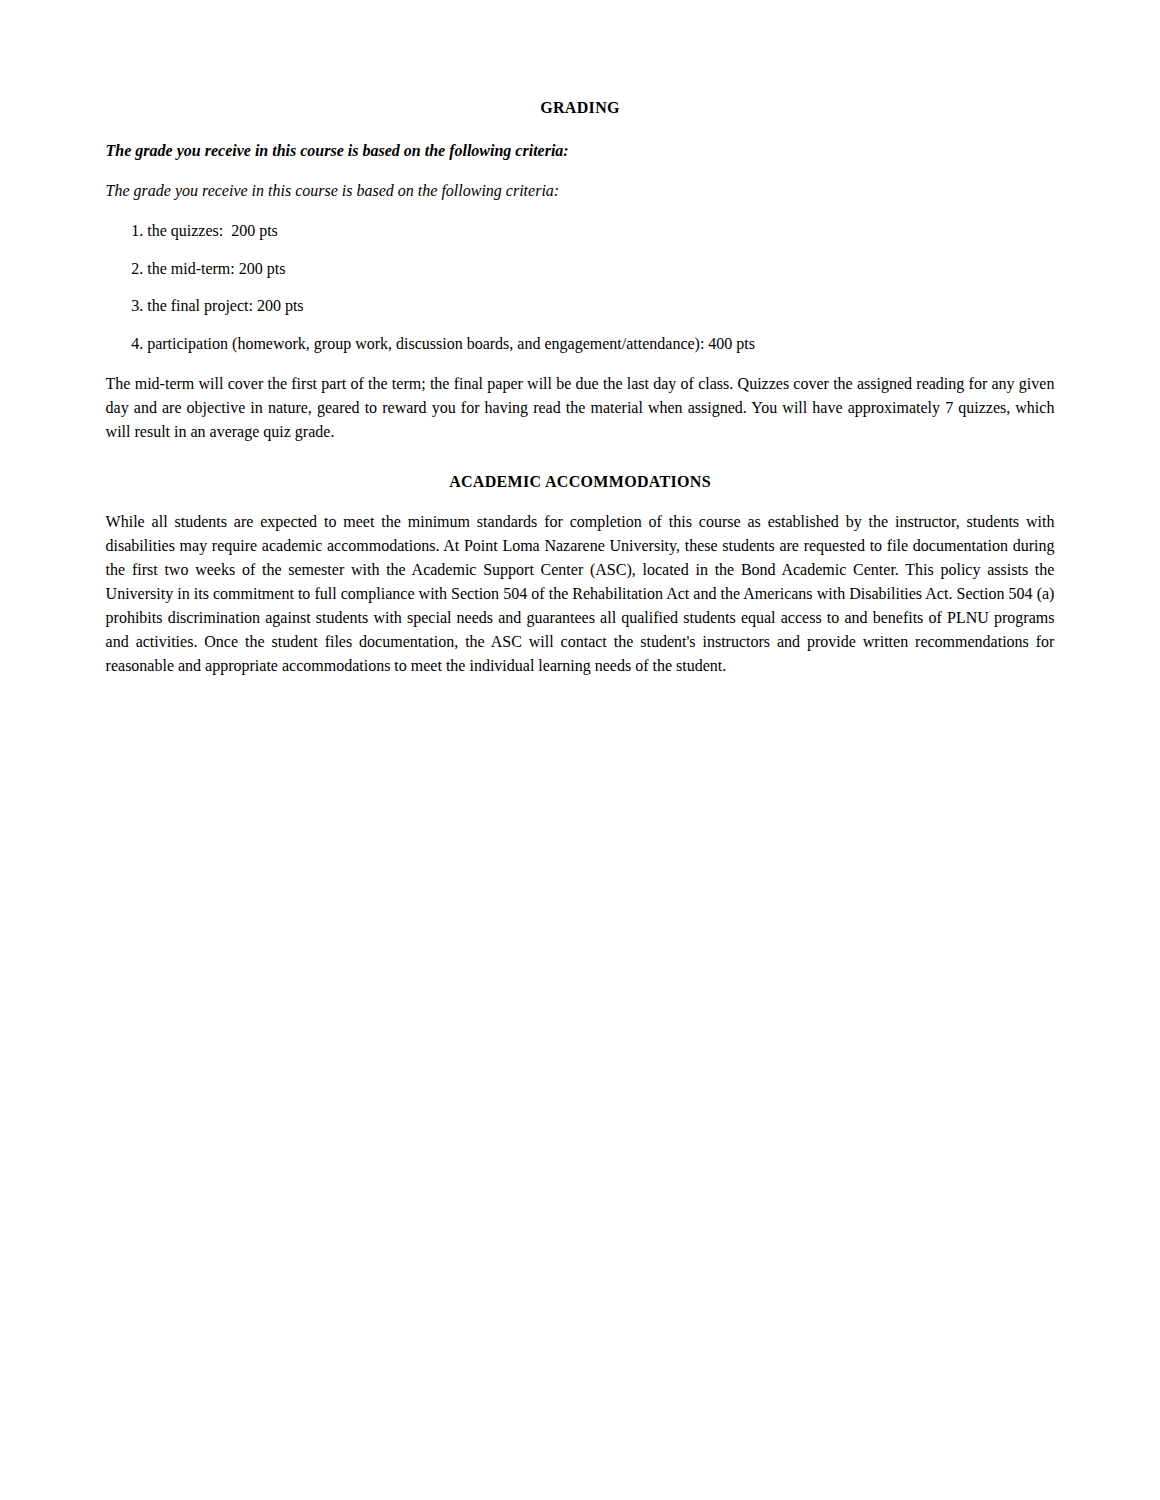Grading
The grade you receive in this course is based on the following criteria:
The grade you receive in this course is based on the following criteria:
the quizzes: 200 pts
the mid-term: 200 pts
the final project: 200 pts
participation (homework, group work, discussion boards, and engagement/attendance): 400 pts
The mid-term will cover the first part of the term; the final paper will be due the last day of class. Quizzes cover the assigned reading for any given day and are objective in nature, geared to reward you for having read the material when assigned. You will have approximately 7 quizzes, which will result in an average quiz grade.
Academic Accommodations
While all students are expected to meet the minimum standards for completion of this course as established by the instructor, students with disabilities may require academic accommodations. At Point Loma Nazarene University, these students are requested to file documentation during the first two weeks of the semester with the Academic Support Center (ASC), located in the Bond Academic Center. This policy assists the University in its commitment to full compliance with Section 504 of the Rehabilitation Act and the Americans with Disabilities Act. Section 504 (a) prohibits discrimination against students with special needs and guarantees all qualified students equal access to and benefits of PLNU programs and activities. Once the student files documentation, the ASC will contact the student's instructors and provide written recommendations for reasonable and appropriate accommodations to meet the individual learning needs of the student.